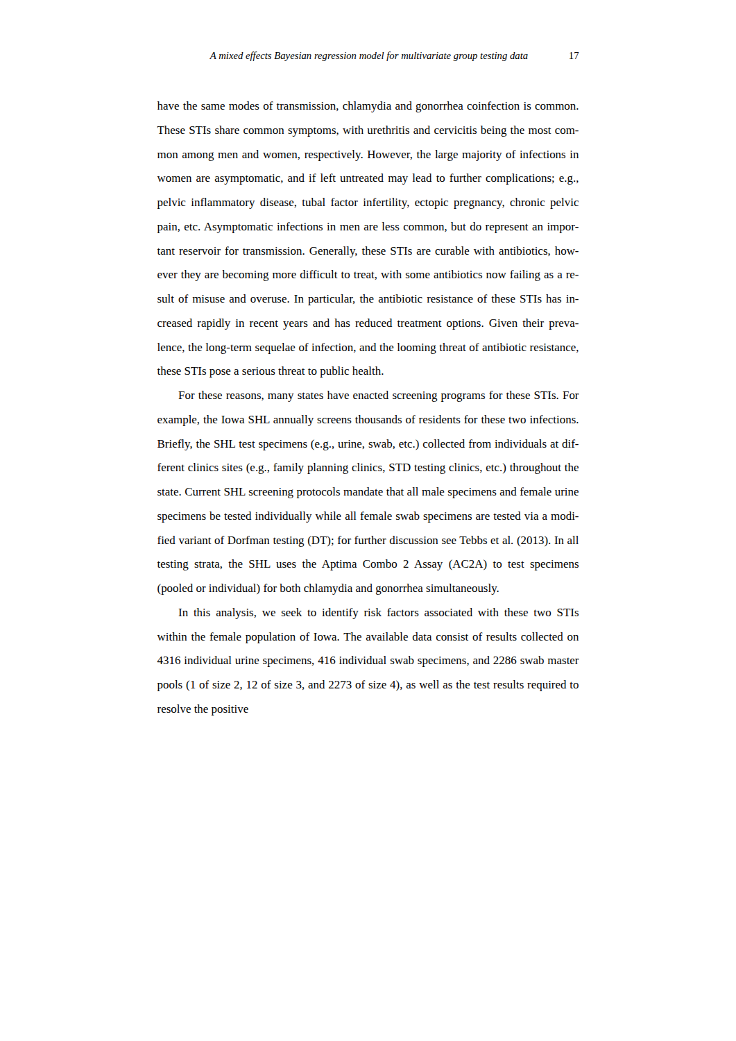A mixed effects Bayesian regression model for multivariate group testing data 17
have the same modes of transmission, chlamydia and gonorrhea coinfection is common. These STIs share common symptoms, with urethritis and cervicitis being the most common among men and women, respectively. However, the large majority of infections in women are asymptomatic, and if left untreated may lead to further complications; e.g., pelvic inflammatory disease, tubal factor infertility, ectopic pregnancy, chronic pelvic pain, etc. Asymptomatic infections in men are less common, but do represent an important reservoir for transmission. Generally, these STIs are curable with antibiotics, however they are becoming more difficult to treat, with some antibiotics now failing as a result of misuse and overuse. In particular, the antibiotic resistance of these STIs has increased rapidly in recent years and has reduced treatment options. Given their prevalence, the long-term sequelae of infection, and the looming threat of antibiotic resistance, these STIs pose a serious threat to public health.
For these reasons, many states have enacted screening programs for these STIs. For example, the Iowa SHL annually screens thousands of residents for these two infections. Briefly, the SHL test specimens (e.g., urine, swab, etc.) collected from individuals at different clinics sites (e.g., family planning clinics, STD testing clinics, etc.) throughout the state. Current SHL screening protocols mandate that all male specimens and female urine specimens be tested individually while all female swab specimens are tested via a modified variant of Dorfman testing (DT); for further discussion see Tebbs et al. (2013). In all testing strata, the SHL uses the Aptima Combo 2 Assay (AC2A) to test specimens (pooled or individual) for both chlamydia and gonorrhea simultaneously.
In this analysis, we seek to identify risk factors associated with these two STIs within the female population of Iowa. The available data consist of results collected on 4316 individual urine specimens, 416 individual swab specimens, and 2286 swab master pools (1 of size 2, 12 of size 3, and 2273 of size 4), as well as the test results required to resolve the positive